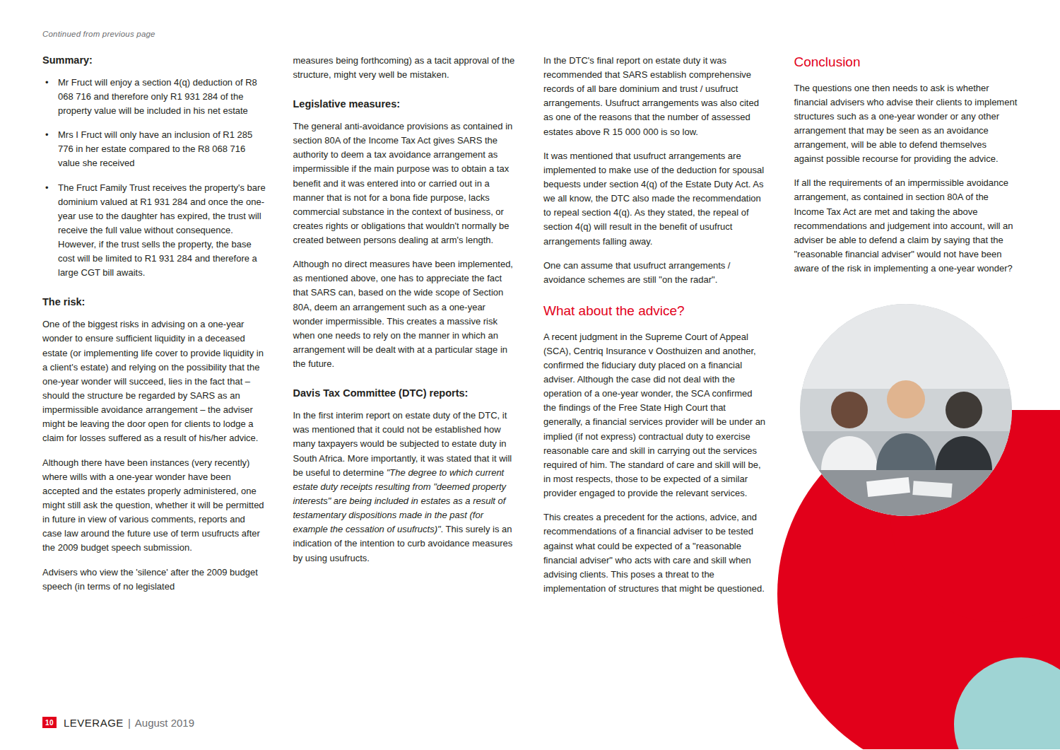Continued from previous page
Summary:
Mr Fruct will enjoy a section 4(q) deduction of R8 068 716 and therefore only R1 931 284 of the property value will be included in his net estate
Mrs I Fruct will only have an inclusion of R1 285 776 in her estate compared to the R8 068 716 value she received
The Fruct Family Trust receives the property's bare dominium valued at R1 931 284 and once the one-year use to the daughter has expired, the trust will receive the full value without consequence. However, if the trust sells the property, the base cost will be limited to R1 931 284 and therefore a large CGT bill awaits.
The risk:
One of the biggest risks in advising on a one-year wonder to ensure sufficient liquidity in a deceased estate (or implementing life cover to provide liquidity in a client's estate) and relying on the possibility that the one-year wonder will succeed, lies in the fact that – should the structure be regarded by SARS as an impermissible avoidance arrangement – the adviser might be leaving the door open for clients to lodge a claim for losses suffered as a result of his/her advice.
Although there have been instances (very recently) where wills with a one-year wonder have been accepted and the estates properly administered, one might still ask the question, whether it will be permitted in future in view of various comments, reports and case law around the future use of term usufructs after the 2009 budget speech submission.
Advisers who view the 'silence' after the 2009 budget speech (in terms of no legislated
measures being forthcoming) as a tacit approval of the structure, might very well be mistaken.
Legislative measures:
The general anti-avoidance provisions as contained in section 80A of the Income Tax Act gives SARS the authority to deem a tax avoidance arrangement as impermissible if the main purpose was to obtain a tax benefit and it was entered into or carried out in a manner that is not for a bona fide purpose, lacks commercial substance in the context of business, or creates rights or obligations that wouldn't normally be created between persons dealing at arm's length.
Although no direct measures have been implemented, as mentioned above, one has to appreciate the fact that SARS can, based on the wide scope of Section 80A, deem an arrangement such as a one-year wonder impermissible. This creates a massive risk when one needs to rely on the manner in which an arrangement will be dealt with at a particular stage in the future.
Davis Tax Committee (DTC) reports:
In the first interim report on estate duty of the DTC, it was mentioned that it could not be established how many taxpayers would be subjected to estate duty in South Africa. More importantly, it was stated that it will be useful to determine "The degree to which current estate duty receipts resulting from "deemed property interests" are being included in estates as a result of testamentary dispositions made in the past (for example the cessation of usufructs)". This surely is an indication of the intention to curb avoidance measures by using usufructs.
In the DTC's final report on estate duty it was recommended that SARS establish comprehensive records of all bare dominium and trust / usufruct arrangements. Usufruct arrangements was also cited as one of the reasons that the number of assessed estates above R 15 000 000 is so low.
It was mentioned that usufruct arrangements are implemented to make use of the deduction for spousal bequests under section 4(q) of the Estate Duty Act. As we all know, the DTC also made the recommendation to repeal section 4(q). As they stated, the repeal of section 4(q) will result in the benefit of usufruct arrangements falling away.
One can assume that usufruct arrangements / avoidance schemes are still "on the radar".
What about the advice?
A recent judgment in the Supreme Court of Appeal (SCA), Centriq Insurance v Oosthuizen and another, confirmed the fiduciary duty placed on a financial adviser. Although the case did not deal with the operation of a one-year wonder, the SCA confirmed the findings of the Free State High Court that generally, a financial services provider will be under an implied (if not express) contractual duty to exercise reasonable care and skill in carrying out the services required of him. The standard of care and skill will be, in most respects, those to be expected of a similar provider engaged to provide the relevant services.
This creates a precedent for the actions, advice, and recommendations of a financial adviser to be tested against what could be expected of a "reasonable financial adviser" who acts with care and skill when advising clients. This poses a threat to the implementation of structures that might be questioned.
Conclusion
The questions one then needs to ask is whether financial advisers who advise their clients to implement structures such as a one-year wonder or any other arrangement that may be seen as an avoidance arrangement, will be able to defend themselves against possible recourse for providing the advice.
If all the requirements of an impermissible avoidance arrangement, as contained in section 80A of the Income Tax Act are met and taking the above recommendations and judgement into account, will an adviser be able to defend a claim by saying that the "reasonable financial adviser" would not have been aware of the risk in implementing a one-year wonder?
10 LEVERAGE|August 2019